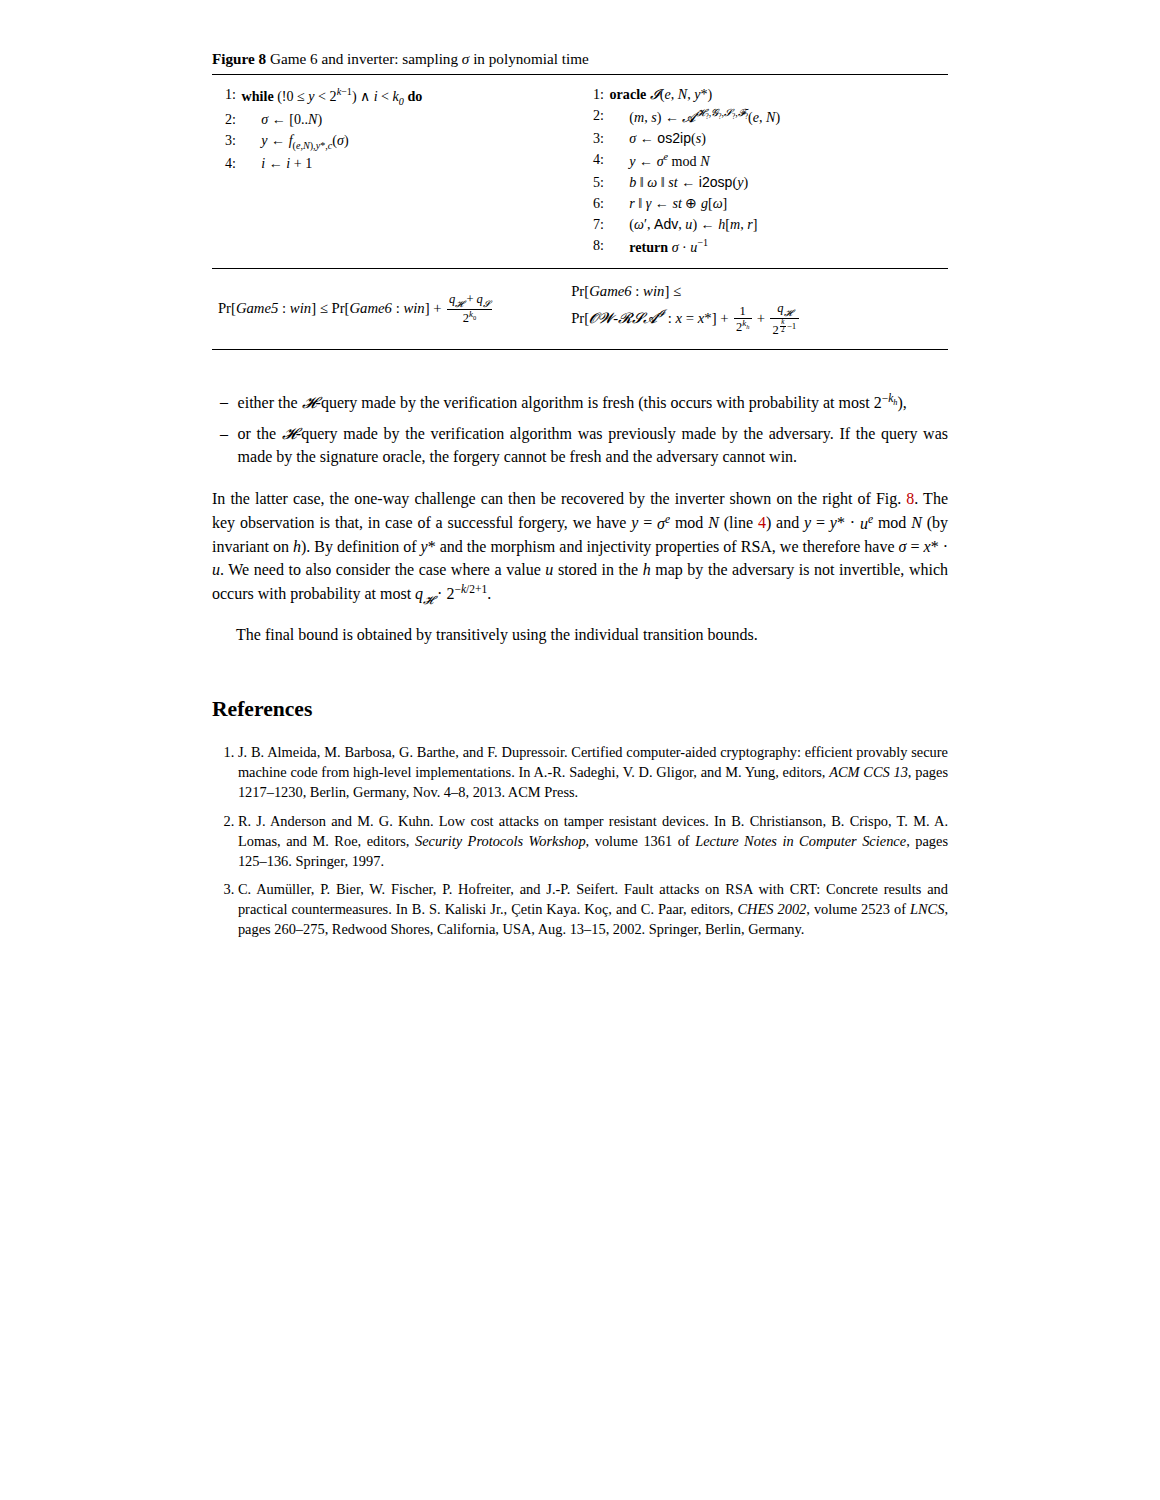Figure 8 Game 6 and inverter: sampling σ in polynomial time
| while (!0 ≤ y < 2 k −1 ) ∧ i < k 0 do σ ← [0.. N ) y ← f ( e , N ), y *, c ( σ ) i ← i + 1 | oracle 𝓘 ( e , N , y *) ( m , s ) ← 𝓐 𝓗 ? , 𝓖 ? , 𝓢 ? , 𝓕 ? ( e , N ) σ ← os2ip ( s ) y ← σ e mod N b ‖ ω ‖ st ← i2osp ( y ) r ‖ γ ← st ⊕ g [ ω ] ( ω ′, Adv , u ) ← h [ m , r ] return σ · u −1 |
| Pr[ Game5 : win ] ≤ Pr[ Game6 : win ] + q 𝓗 + q 𝓢 2 k 0 | Pr[ Game6 : win ] ≤ Pr[ 𝓞𝓦-𝓡𝓢𝓐 𝓘 : x = x *] + 1 2 k h + q 𝓗 2 k 2 −1 |
either the 𝓗-query made by the verification algorithm is fresh (this occurs with probability at most 2−kh),
or the 𝓗-query made by the verification algorithm was previously made by the adversary. If the query was made by the signature oracle, the forgery cannot be fresh and the adversary cannot win.
In the latter case, the one-way challenge can then be recovered by the inverter shown on the right of Fig. 8. The key observation is that, in case of a successful forgery, we have y = σe mod N (line 4) and y = y* · ue mod N (by invariant on h). By definition of y* and the morphism and injectivity properties of RSA, we therefore have σ = x* · u. We need to also consider the case where a value u stored in the h map by the adversary is not invertible, which occurs with probability at most q𝓗 · 2−k/2+1.
The final bound is obtained by transitively using the individual transition bounds.
References
J. B. Almeida, M. Barbosa, G. Barthe, and F. Dupressoir. Certified computer-aided cryptography: efficient provably secure machine code from high-level implementations. In A.-R. Sadeghi, V. D. Gligor, and M. Yung, editors, ACM CCS 13, pages 1217–1230, Berlin, Germany, Nov. 4–8, 2013. ACM Press.
R. J. Anderson and M. G. Kuhn. Low cost attacks on tamper resistant devices. In B. Christianson, B. Crispo, T. M. A. Lomas, and M. Roe, editors, Security Protocols Workshop, volume 1361 of Lecture Notes in Computer Science, pages 125–136. Springer, 1997.
C. Aumüller, P. Bier, W. Fischer, P. Hofreiter, and J.-P. Seifert. Fault attacks on RSA with CRT: Concrete results and practical countermeasures. In B. S. Kaliski Jr., Çetin Kaya. Koç, and C. Paar, editors, CHES 2002, volume 2523 of LNCS, pages 260–275, Redwood Shores, California, USA, Aug. 13–15, 2002. Springer, Berlin, Germany.